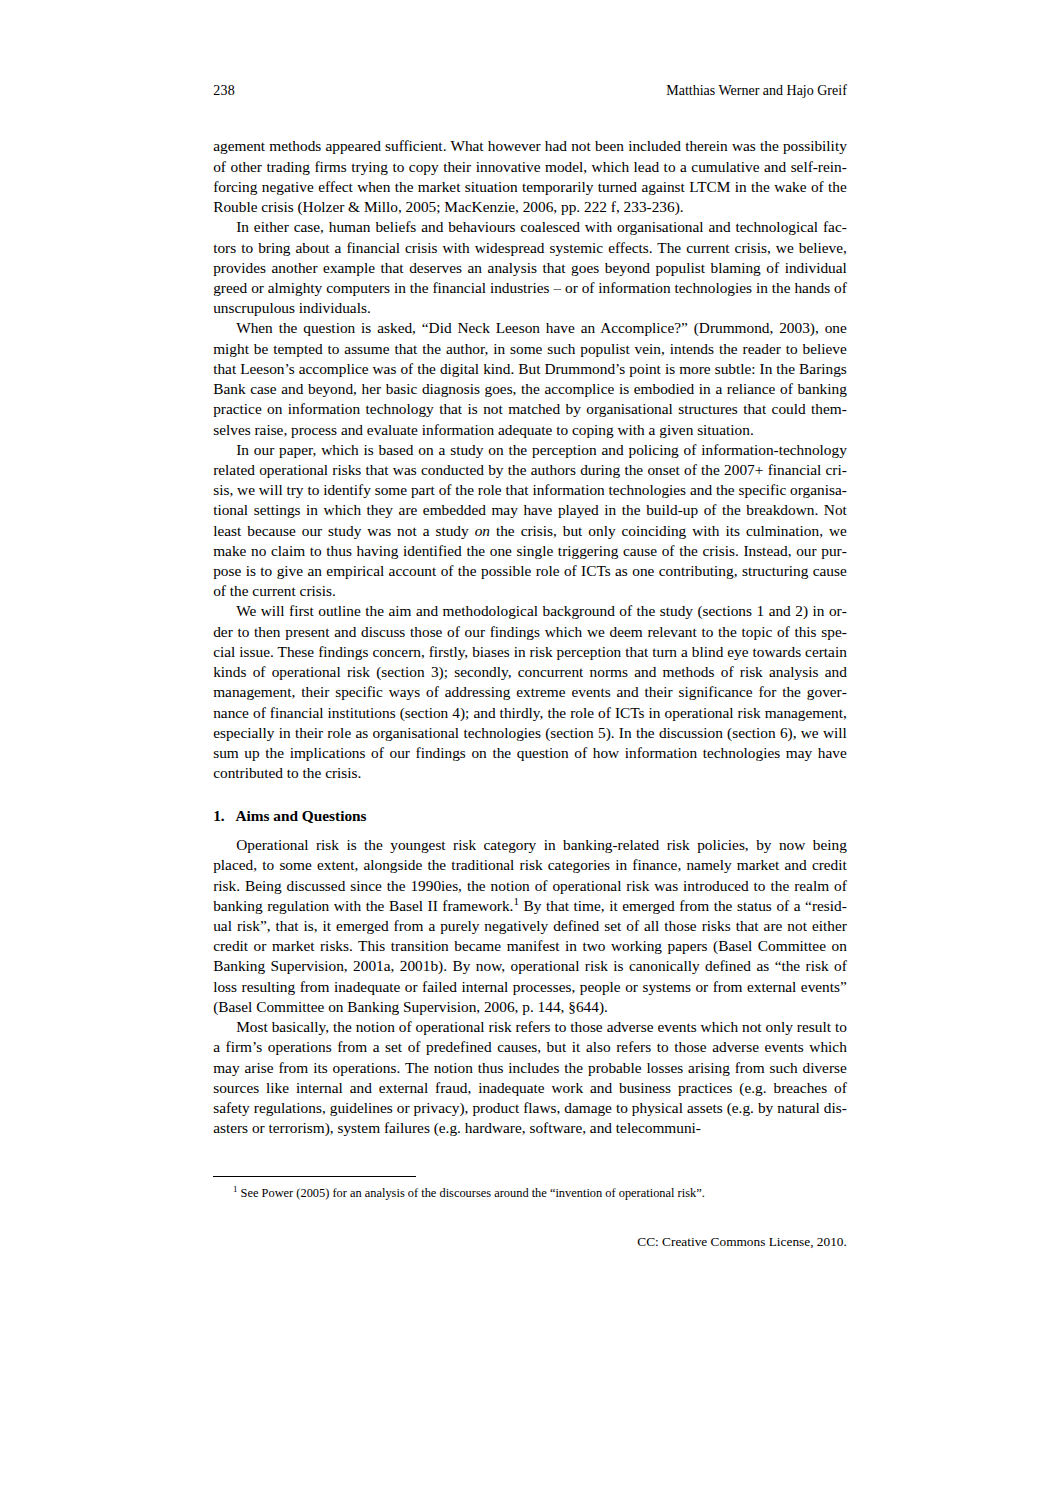238 Matthias Werner and Hajo Greif
agement methods appeared sufficient. What however had not been included therein was the possibility of other trading firms trying to copy their innovative model, which lead to a cumulative and self-reinforcing negative effect when the market situation temporarily turned against LTCM in the wake of the Rouble crisis (Holzer & Millo, 2005; MacKenzie, 2006, pp. 222 f, 233-236).
In either case, human beliefs and behaviours coalesced with organisational and technological factors to bring about a financial crisis with widespread systemic effects. The current crisis, we believe, provides another example that deserves an analysis that goes beyond populist blaming of individual greed or almighty computers in the financial industries – or of information technologies in the hands of unscrupulous individuals.
When the question is asked, “Did Neck Leeson have an Accomplice?” (Drummond, 2003), one might be tempted to assume that the author, in some such populist vein, intends the reader to believe that Leeson’s accomplice was of the digital kind. But Drummond’s point is more subtle: In the Barings Bank case and beyond, her basic diagnosis goes, the accomplice is embodied in a reliance of banking practice on information technology that is not matched by organisational structures that could themselves raise, process and evaluate information adequate to coping with a given situation.
In our paper, which is based on a study on the perception and policing of information-technology related operational risks that was conducted by the authors during the onset of the 2007+ financial crisis, we will try to identify some part of the role that information technologies and the specific organisational settings in which they are embedded may have played in the build-up of the breakdown. Not least because our study was not a study on the crisis, but only coinciding with its culmination, we make no claim to thus having identified the one single triggering cause of the crisis. Instead, our purpose is to give an empirical account of the possible role of ICTs as one contributing, structuring cause of the current crisis.
We will first outline the aim and methodological background of the study (sections 1 and 2) in order to then present and discuss those of our findings which we deem relevant to the topic of this special issue. These findings concern, firstly, biases in risk perception that turn a blind eye towards certain kinds of operational risk (section 3); secondly, concurrent norms and methods of risk analysis and management, their specific ways of addressing extreme events and their significance for the governance of financial institutions (section 4); and thirdly, the role of ICTs in operational risk management, especially in their role as organisational technologies (section 5). In the discussion (section 6), we will sum up the implications of our findings on the question of how information technologies may have contributed to the crisis.
1. Aims and Questions
Operational risk is the youngest risk category in banking-related risk policies, by now being placed, to some extent, alongside the traditional risk categories in finance, namely market and credit risk. Being discussed since the 1990ies, the notion of operational risk was introduced to the realm of banking regulation with the Basel II framework.1 By that time, it emerged from the status of a “residual risk”, that is, it emerged from a purely negatively defined set of all those risks that are not either credit or market risks. This transition became manifest in two working papers (Basel Committee on Banking Supervision, 2001a, 2001b). By now, operational risk is canonically defined as “the risk of loss resulting from inadequate or failed internal processes, people or systems or from external events” (Basel Committee on Banking Supervision, 2006, p. 144, §644).
Most basically, the notion of operational risk refers to those adverse events which not only result to a firm’s operations from a set of predefined causes, but it also refers to those adverse events which may arise from its operations. The notion thus includes the probable losses arising from such diverse sources like internal and external fraud, inadequate work and business practices (e.g. breaches of safety regulations, guidelines or privacy), product flaws, damage to physical assets (e.g. by natural disasters or terrorism), system failures (e.g. hardware, software, and telecommuni-
1 See Power (2005) for an analysis of the discourses around the “invention of operational risk”.
CC: Creative Commons License, 2010.